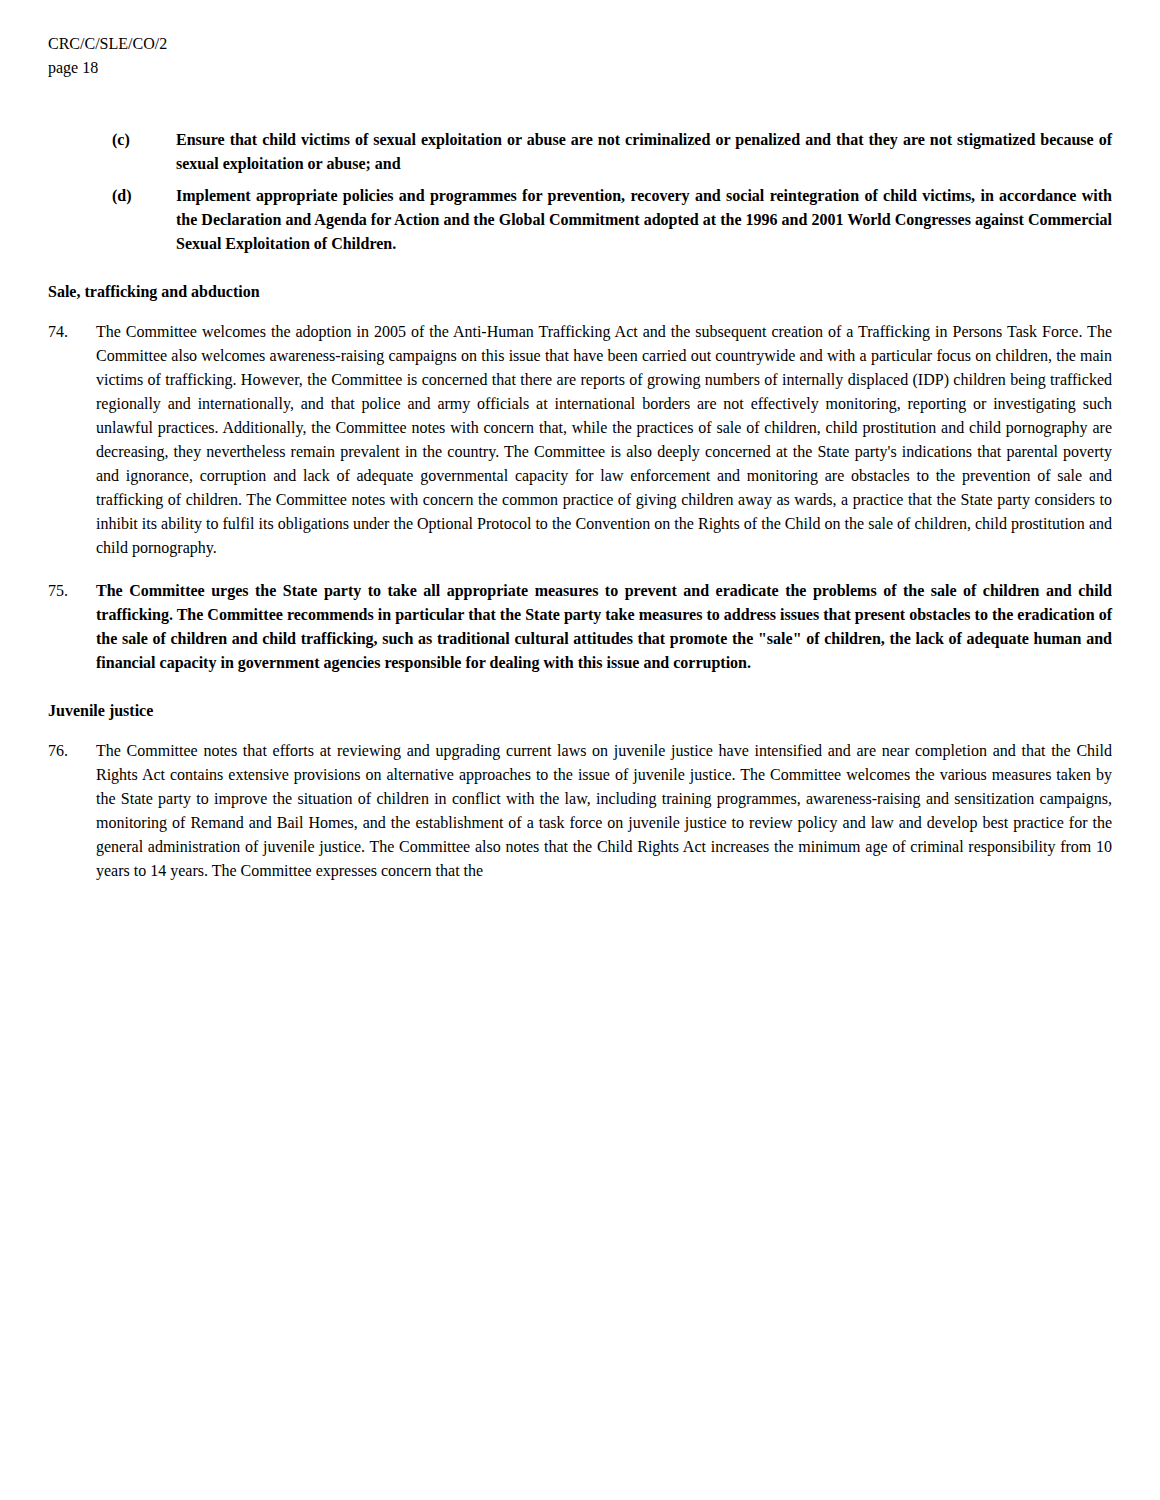CRC/C/SLE/CO/2
page 18
(c) Ensure that child victims of sexual exploitation or abuse are not criminalized or penalized and that they are not stigmatized because of sexual exploitation or abuse; and
(d) Implement appropriate policies and programmes for prevention, recovery and social reintegration of child victims, in accordance with the Declaration and Agenda for Action and the Global Commitment adopted at the 1996 and 2001 World Congresses against Commercial Sexual Exploitation of Children.
Sale, trafficking and abduction
74. The Committee welcomes the adoption in 2005 of the Anti-Human Trafficking Act and the subsequent creation of a Trafficking in Persons Task Force. The Committee also welcomes awareness-raising campaigns on this issue that have been carried out countrywide and with a particular focus on children, the main victims of trafficking. However, the Committee is concerned that there are reports of growing numbers of internally displaced (IDP) children being trafficked regionally and internationally, and that police and army officials at international borders are not effectively monitoring, reporting or investigating such unlawful practices. Additionally, the Committee notes with concern that, while the practices of sale of children, child prostitution and child pornography are decreasing, they nevertheless remain prevalent in the country. The Committee is also deeply concerned at the State party's indications that parental poverty and ignorance, corruption and lack of adequate governmental capacity for law enforcement and monitoring are obstacles to the prevention of sale and trafficking of children. The Committee notes with concern the common practice of giving children away as wards, a practice that the State party considers to inhibit its ability to fulfil its obligations under the Optional Protocol to the Convention on the Rights of the Child on the sale of children, child prostitution and child pornography.
75. The Committee urges the State party to take all appropriate measures to prevent and eradicate the problems of the sale of children and child trafficking. The Committee recommends in particular that the State party take measures to address issues that present obstacles to the eradication of the sale of children and child trafficking, such as traditional cultural attitudes that promote the "sale" of children, the lack of adequate human and financial capacity in government agencies responsible for dealing with this issue and corruption.
Juvenile justice
76. The Committee notes that efforts at reviewing and upgrading current laws on juvenile justice have intensified and are near completion and that the Child Rights Act contains extensive provisions on alternative approaches to the issue of juvenile justice. The Committee welcomes the various measures taken by the State party to improve the situation of children in conflict with the law, including training programmes, awareness-raising and sensitization campaigns, monitoring of Remand and Bail Homes, and the establishment of a task force on juvenile justice to review policy and law and develop best practice for the general administration of juvenile justice. The Committee also notes that the Child Rights Act increases the minimum age of criminal responsibility from 10 years to 14 years. The Committee expresses concern that the